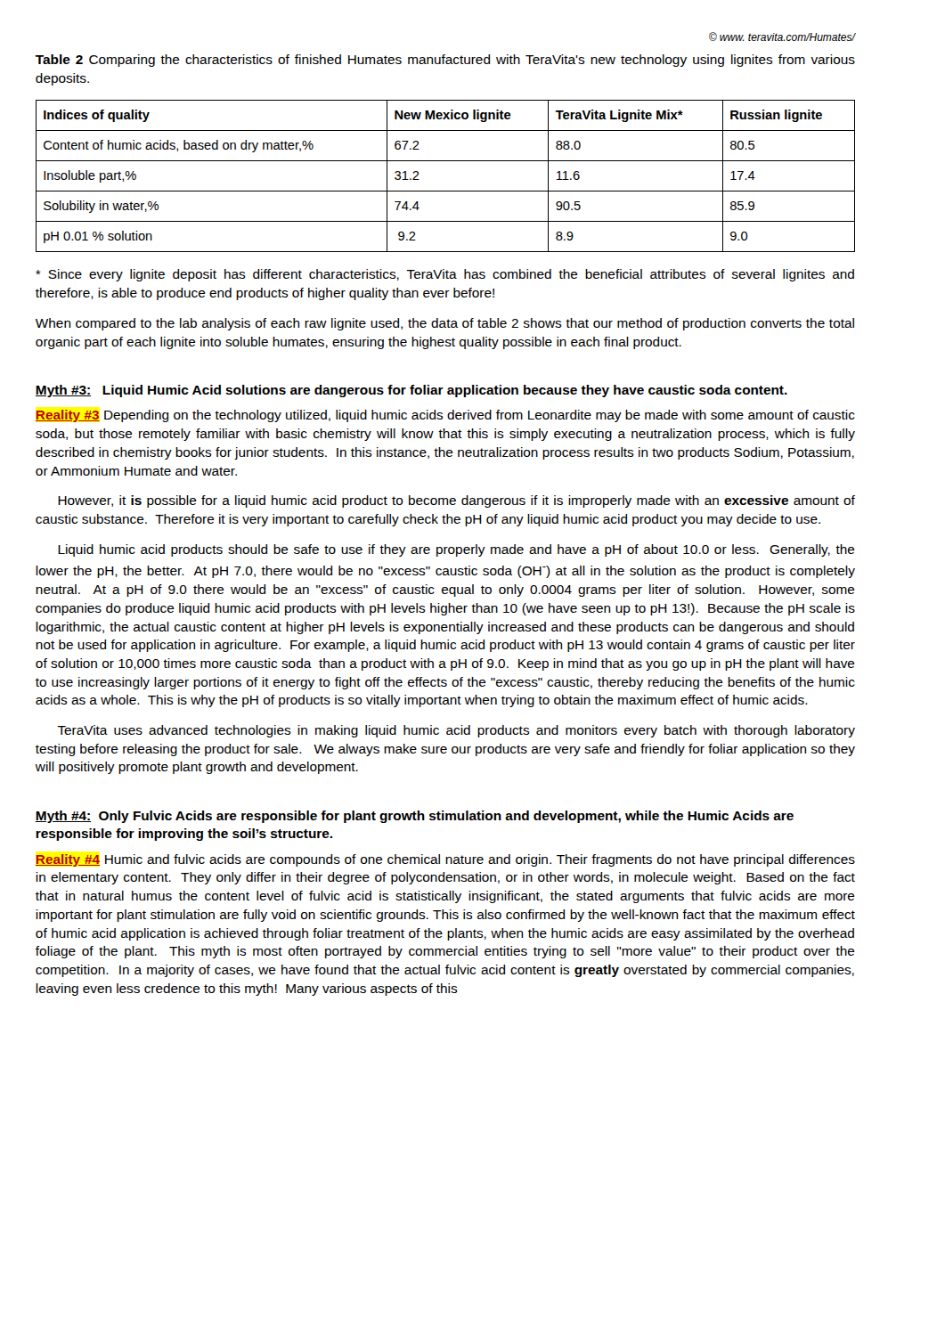© www. teravita.com/Humates/
Table 2 Comparing the characteristics of finished Humates manufactured with TeraVita's new technology using lignites from various deposits.
| Indices of quality | New Mexico lignite | TeraVita Lignite Mix* | Russian lignite |
| --- | --- | --- | --- |
| Content of humic acids, based on dry matter,% | 67.2 | 88.0 | 80.5 |
| Insoluble part,% | 31.2 | 11.6 | 17.4 |
| Solubility in water,% | 74.4 | 90.5 | 85.9 |
| pH 0.01 % solution | 9.2 | 8.9 | 9.0 |
* Since every lignite deposit has different characteristics, TeraVita has combined the beneficial attributes of several lignites and therefore, is able to produce end products of higher quality than ever before!
When compared to the lab analysis of each raw lignite used, the data of table 2 shows that our method of production converts the total organic part of each lignite into soluble humates, ensuring the highest quality possible in each final product.
Myth #3: Liquid Humic Acid solutions are dangerous for foliar application because they have caustic soda content.
Reality #3 Depending on the technology utilized, liquid humic acids derived from Leonardite may be made with some amount of caustic soda, but those remotely familiar with basic chemistry will know that this is simply executing a neutralization process, which is fully described in chemistry books for junior students. In this instance, the neutralization process results in two products Sodium, Potassium, or Ammonium Humate and water.
However, it is possible for a liquid humic acid product to become dangerous if it is improperly made with an excessive amount of caustic substance. Therefore it is very important to carefully check the pH of any liquid humic acid product you may decide to use.
Liquid humic acid products should be safe to use if they are properly made and have a pH of about 10.0 or less. Generally, the lower the pH, the better. At pH 7.0, there would be no "excess" caustic soda (OH-) at all in the solution as the product is completely neutral. At a pH of 9.0 there would be an "excess" of caustic equal to only 0.0004 grams per liter of solution. However, some companies do produce liquid humic acid products with pH levels higher than 10 (we have seen up to pH 13!). Because the pH scale is logarithmic, the actual caustic content at higher pH levels is exponentially increased and these products can be dangerous and should not be used for application in agriculture. For example, a liquid humic acid product with pH 13 would contain 4 grams of caustic per liter of solution or 10,000 times more caustic soda than a product with a pH of 9.0. Keep in mind that as you go up in pH the plant will have to use increasingly larger portions of it energy to fight off the effects of the "excess" caustic, thereby reducing the benefits of the humic acids as a whole. This is why the pH of products is so vitally important when trying to obtain the maximum effect of humic acids.
TeraVita uses advanced technologies in making liquid humic acid products and monitors every batch with thorough laboratory testing before releasing the product for sale. We always make sure our products are very safe and friendly for foliar application so they will positively promote plant growth and development.
Myth #4: Only Fulvic Acids are responsible for plant growth stimulation and development, while the Humic Acids are responsible for improving the soil’s structure.
Reality #4 Humic and fulvic acids are compounds of one chemical nature and origin. Their fragments do not have principal differences in elementary content. They only differ in their degree of polycondensation, or in other words, in molecule weight. Based on the fact that in natural humus the content level of fulvic acid is statistically insignificant, the stated arguments that fulvic acids are more important for plant stimulation are fully void on scientific grounds. This is also confirmed by the well-known fact that the maximum effect of humic acid application is achieved through foliar treatment of the plants, when the humic acids are easy assimilated by the overhead foliage of the plant. This myth is most often portrayed by commercial entities trying to sell "more value" to their product over the competition. In a majority of cases, we have found that the actual fulvic acid content is greatly overstated by commercial companies, leaving even less credence to this myth! Many various aspects of this